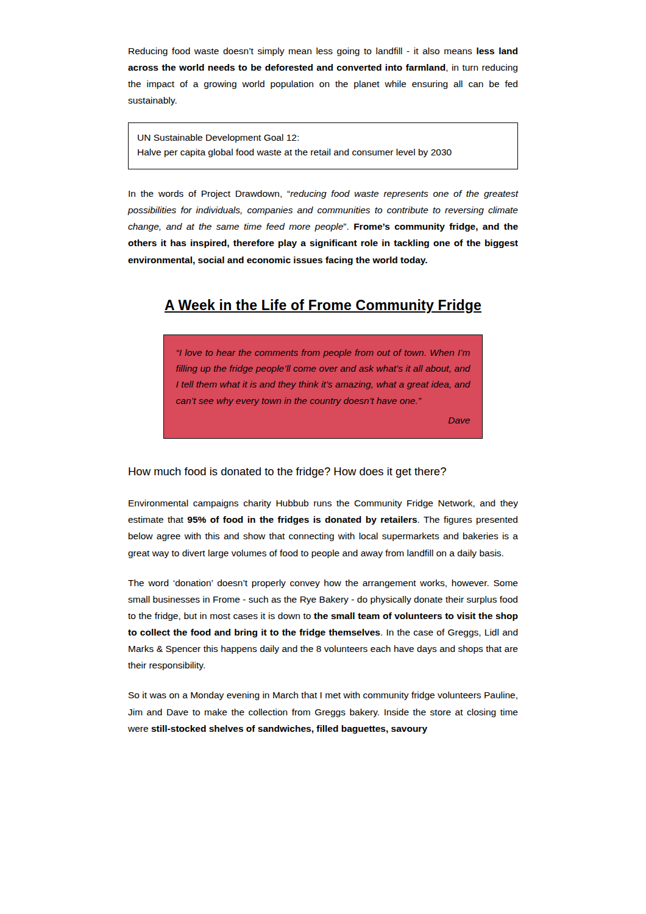Reducing food waste doesn’t simply mean less going to landfill - it also means less land across the world needs to be deforested and converted into farmland, in turn reducing the impact of a growing world population on the planet while ensuring all can be fed sustainably.
UN Sustainable Development Goal 12:
Halve per capita global food waste at the retail and consumer level by 2030
In the words of Project Drawdown, “reducing food waste represents one of the greatest possibilities for individuals, companies and communities to contribute to reversing climate change, and at the same time feed more people”. Frome’s community fridge, and the others it has inspired, therefore play a significant role in tackling one of the biggest environmental, social and economic issues facing the world today.
A Week in the Life of Frome Community Fridge
“I love to hear the comments from people from out of town. When I’m filling up the fridge people’ll come over and ask what’s it all about, and I tell them what it is and they think it’s amazing, what a great idea, and can’t see why every town in the country doesn’t have one.”
Dave
How much food is donated to the fridge? How does it get there?
Environmental campaigns charity Hubbub runs the Community Fridge Network, and they estimate that 95% of food in the fridges is donated by retailers. The figures presented below agree with this and show that connecting with local supermarkets and bakeries is a great way to divert large volumes of food to people and away from landfill on a daily basis.
The word ‘donation’ doesn’t properly convey how the arrangement works, however. Some small businesses in Frome - such as the Rye Bakery - do physically donate their surplus food to the fridge, but in most cases it is down to the small team of volunteers to visit the shop to collect the food and bring it to the fridge themselves. In the case of Greggs, Lidl and Marks & Spencer this happens daily and the 8 volunteers each have days and shops that are their responsibility.
So it was on a Monday evening in March that I met with community fridge volunteers Pauline, Jim and Dave to make the collection from Greggs bakery. Inside the store at closing time were still-stocked shelves of sandwiches, filled baguettes, savoury